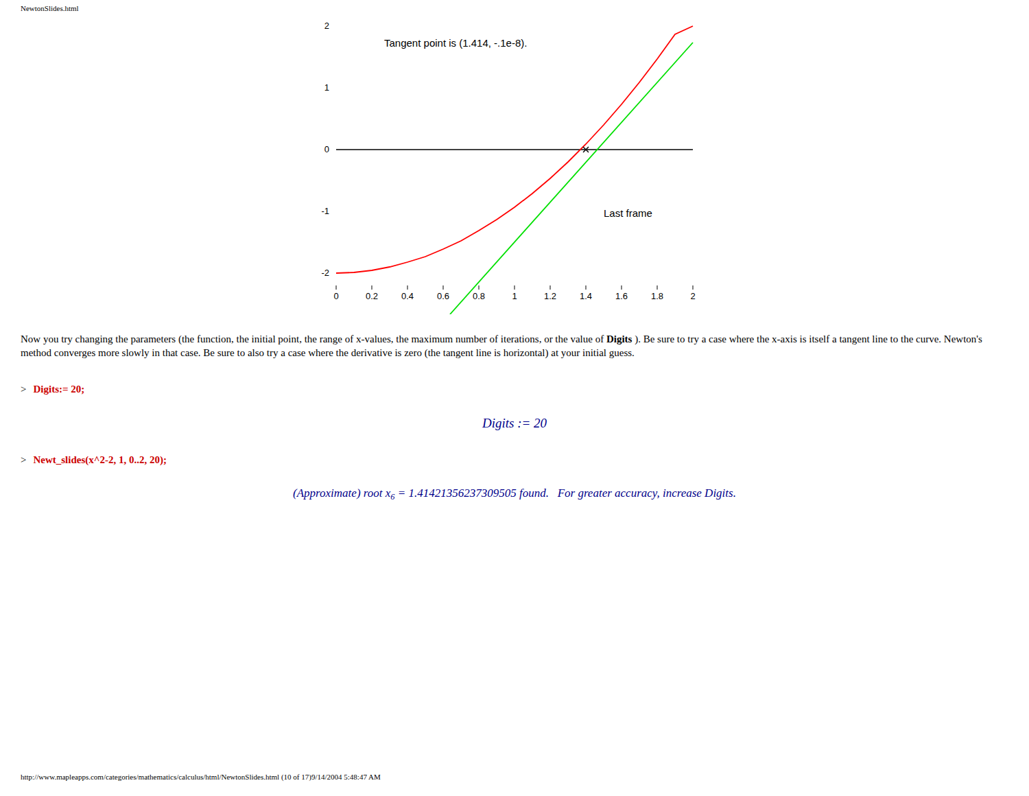NewtonSlides.html
2 1 0 -1 -2 0 0.2 0.4 0.6 0.8 1 1.2 1.4 1.6 1.8 2 Tangent point is (1.414, -.1e-8). Last frame
Now you try changing the parameters (the function, the initial point, the range of x-values, the maximum number of iterations, or the value of Digits ). Be sure to try a case where the x-axis is itself a tangent line to the curve. Newton's method converges more slowly in that case. Be sure to also try a case where the derivative is zero (the tangent line is horizontal) at your initial guess.
>Digits:= 20;
Digits := 20
>Newt_slides(x^2-2, 1, 0..2, 20);
(Approximate) root x6 = 1.41421356237309505 found. For greater accuracy, increase Digits.
http://www.mapleapps.com/categories/mathematics/calculus/html/NewtonSlides.html (10 of 17)9/14/2004 5:48:47 AM